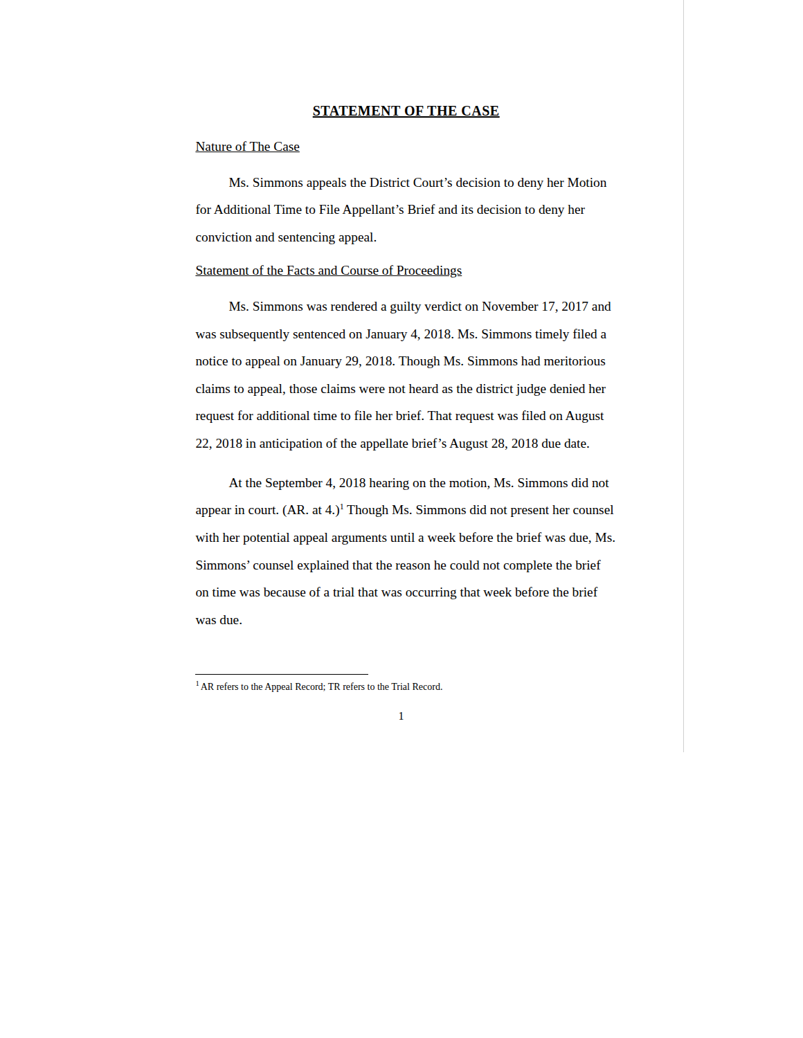STATEMENT OF THE CASE
Nature of The Case
Ms. Simmons appeals the District Court’s decision to deny her Motion for Additional Time to File Appellant’s Brief and its decision to deny her conviction and sentencing appeal.
Statement of the Facts and Course of Proceedings
Ms. Simmons was rendered a guilty verdict on November 17, 2017 and was subsequently sentenced on January 4, 2018. Ms. Simmons timely filed a notice to appeal on January 29, 2018. Though Ms. Simmons had meritorious claims to appeal, those claims were not heard as the district judge denied her request for additional time to file her brief. That request was filed on August 22, 2018 in anticipation of the appellate brief’s August 28, 2018 due date.
At the September 4, 2018 hearing on the motion, Ms. Simmons did not appear in court. (AR. at 4.)1 Though Ms. Simmons did not present her counsel with her potential appeal arguments until a week before the brief was due, Ms. Simmons’ counsel explained that the reason he could not complete the brief on time was because of a trial that was occurring that week before the brief was due.
1AR refers to the Appeal Record; TR refers to the Trial Record.
1